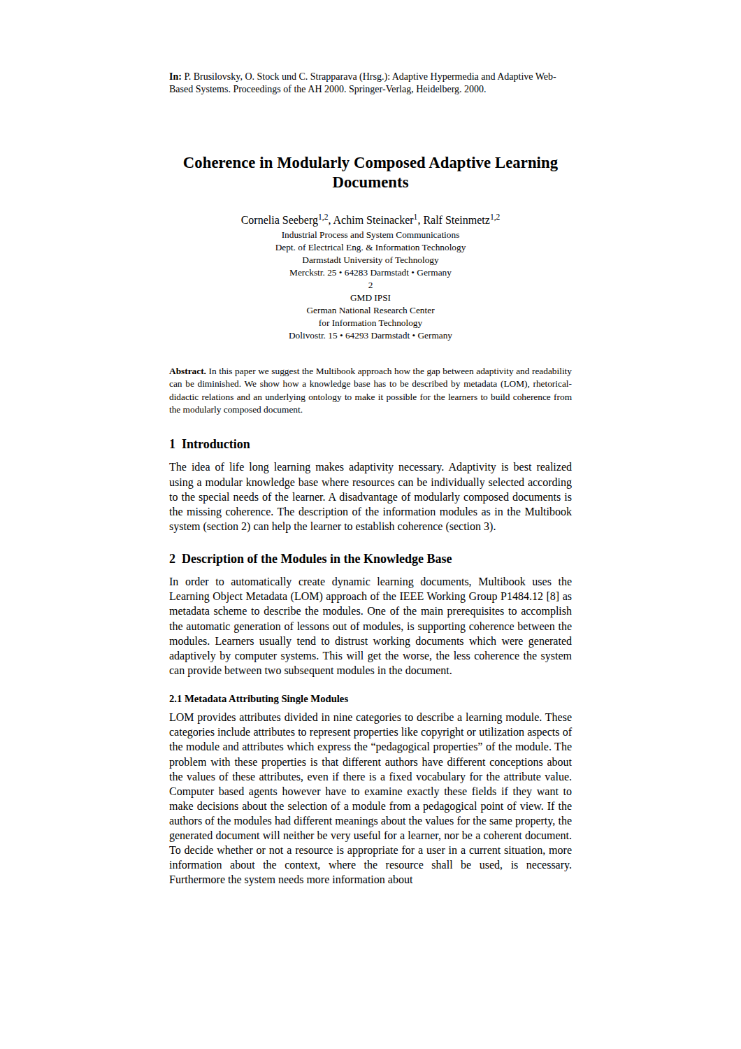In: P. Brusilovsky, O. Stock und C. Strapparava (Hrsg.): Adaptive Hypermedia and Adaptive Web-Based Systems. Proceedings of the AH 2000. Springer-Verlag, Heidelberg. 2000.
Coherence in Modularly Composed Adaptive Learning
Documents
Cornelia Seeberg1,2, Achim Steinacker1, Ralf Steinmetz1,2
Industrial Process and System Communications
Dept. of Electrical Eng. & Information Technology
Darmstadt University of Technology
Merckstr. 25 • 64283 Darmstadt • Germany
2
GMD IPSI
German National Research Center
for Information Technology
Dolivostr. 15 • 64293 Darmstadt • Germany
Abstract. In this paper we suggest the Multibook approach how the gap between adaptivity and readability can be diminished. We show how a knowledge base has to be described by metadata (LOM), rhetorical-didactic relations and an underlying ontology to make it possible for the learners to build coherence from the modularly composed document.
1 Introduction
The idea of life long learning makes adaptivity necessary. Adaptivity is best realized using a modular knowledge base where resources can be individually selected according to the special needs of the learner. A disadvantage of modularly composed documents is the missing coherence. The description of the information modules as in the Multibook system (section 2) can help the learner to establish coherence (section 3).
2 Description of the Modules in the Knowledge Base
In order to automatically create dynamic learning documents, Multibook uses the Learning Object Metadata (LOM) approach of the IEEE Working Group P1484.12 [8] as metadata scheme to describe the modules. One of the main prerequisites to accomplish the automatic generation of lessons out of modules, is supporting coherence between the modules. Learners usually tend to distrust working documents which were generated adaptively by computer systems. This will get the worse, the less coherence the system can provide between two subsequent modules in the document.
2.1 Metadata Attributing Single Modules
LOM provides attributes divided in nine categories to describe a learning module. These categories include attributes to represent properties like copyright or utilization aspects of the module and attributes which express the “pedagogical properties” of the module. The problem with these properties is that different authors have different conceptions about the values of these attributes, even if there is a fixed vocabulary for the attribute value. Computer based agents however have to examine exactly these fields if they want to make decisions about the selection of a module from a pedagogical point of view. If the authors of the modules had different meanings about the values for the same property, the generated document will neither be very useful for a learner, nor be a coherent document. To decide whether or not a resource is appropriate for a user in a current situation, more information about the context, where the resource shall be used, is necessary. Furthermore the system needs more information about